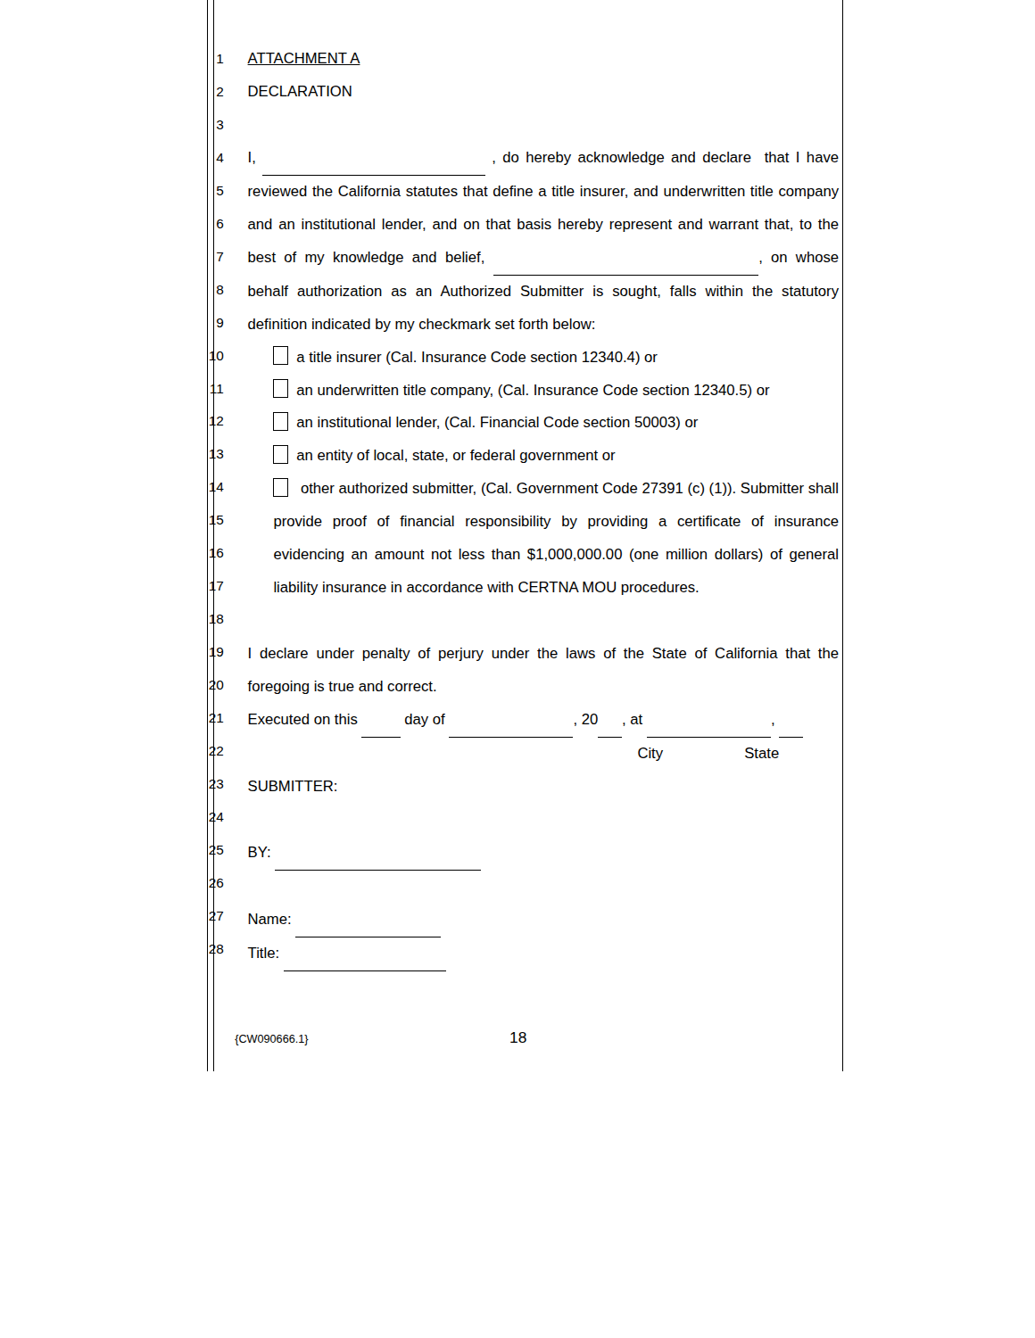1
2
3
4
5
6
7
8
9
10
11
12
13
14
15
16
17
18
19
20
21
22
23
24
25
26
27
28
ATTACHMENT A
DECLARATION
I, , do hereby acknowledge and declare that I have reviewed the California statutes that define a title insurer, and underwritten title company and an institutional lender, and on that basis hereby represent and warrant that, to the best of my knowledge and belief, , on whose behalf authorization as an Authorized Submitter is sought, falls within the statutory definition indicated by my checkmark set forth below:
a title insurer (Cal. Insurance Code section 12340.4) or
an underwritten title company, (Cal. Insurance Code section 12340.5) or
an institutional lender, (Cal. Financial Code section 50003) or
an entity of local, state, or federal government or
other authorized submitter, (Cal. Government Code 27391 (c) (1)). Submitter shall provide proof of financial responsibility by providing a certificate of insurance evidencing an amount not less than $1,000,000.00 (one million dollars) of general liability insurance in accordance with CERTNA MOU procedures.
I declare under penalty of perjury under the laws of the State of California that the foregoing is true and correct.
Executed on this day of , 20 , at ,
City State
SUBMITTER:
BY:
Name:
Title:
{CW090666.1} 18